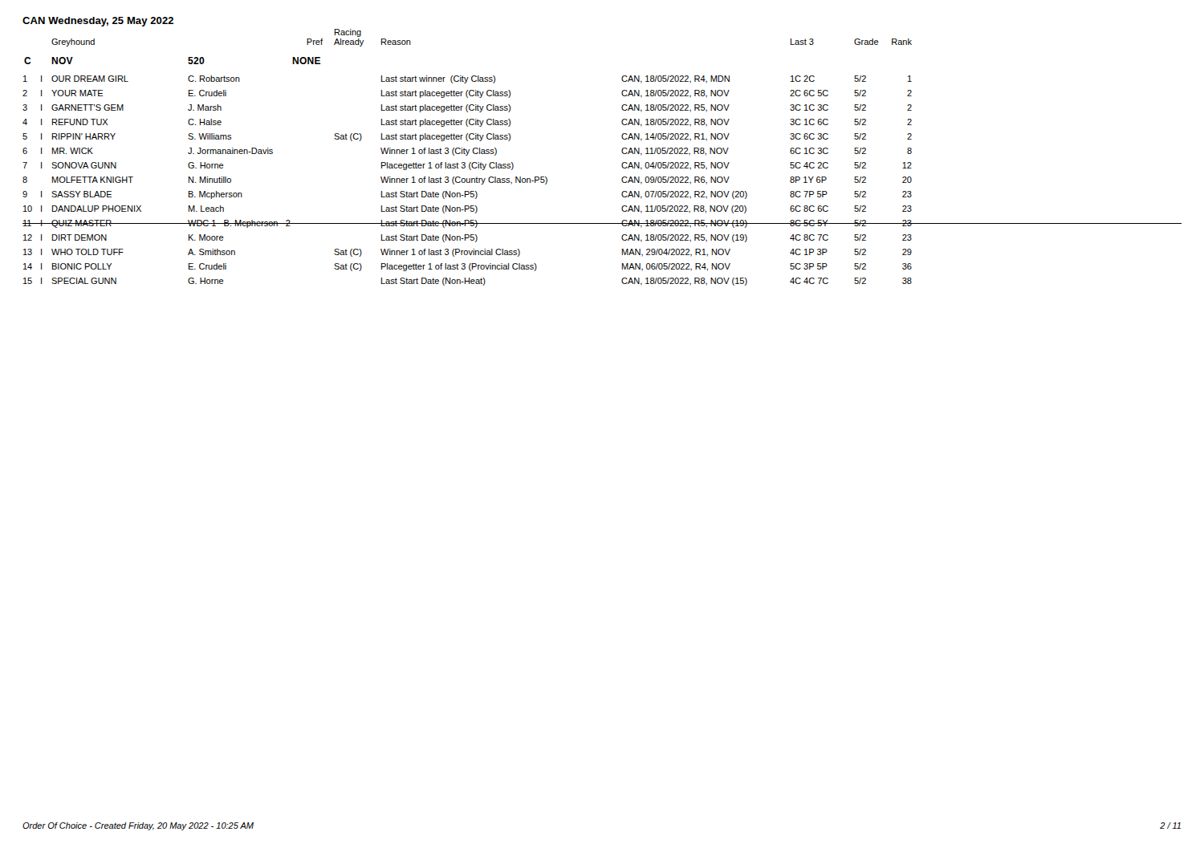CAN Wednesday, 25 May 2022
| | | Greyhound | | Pref | Racing Already | Reason | | Last 3 | Grade | Rank |
| --- | --- | --- | --- | --- | --- | --- | --- | --- | --- | --- |
| C | | NOV | 520 | NONE | | | | | |
| 1 | I | OUR DREAM GIRL | C. Robartson | | | Last start winner (City Class) | CAN, 18/05/2022, R4, MDN | 1C 2C | 5/2 | 1 |
| 2 | I | YOUR MATE | E. Crudeli | | | Last start placegetter (City Class) | CAN, 18/05/2022, R8, NOV | 2C 6C 5C | 5/2 | 2 |
| 3 | I | GARNETT'S GEM | J. Marsh | | | Last start placegetter (City Class) | CAN, 18/05/2022, R5, NOV | 3C 1C 3C | 5/2 | 2 |
| 4 | I | REFUND TUX | C. Halse | | | Last start placegetter (City Class) | CAN, 18/05/2022, R8, NOV | 3C 1C 6C | 5/2 | 2 |
| 5 | I | RIPPIN' HARRY | S. Williams | | Sat (C) | Last start placegetter (City Class) | CAN, 14/05/2022, R1, NOV | 3C 6C 3C | 5/2 | 2 |
| 6 | I | MR. WICK | J. Jormanainen-Davis | | | Winner 1 of last 3 (City Class) | CAN, 11/05/2022, R8, NOV | 6C 1C 3C | 5/2 | 8 |
| 7 | I | SONOVA GUNN | G. Horne | | | Placegetter 1 of last 3 (City Class) | CAN, 04/05/2022, R5, NOV | 5C 4C 2C | 5/2 | 12 |
| 8 | | MOLFETTA KNIGHT | N. Minutillo | | | Winner 1 of last 3 (Country Class, Non-P5) | CAN, 09/05/2022, R6, NOV | 8P 1Y 6P | 5/2 | 20 |
| 9 | I | SASSY BLADE | B. Mcpherson | | | Last Start Date (Non-P5) | CAN, 07/05/2022, R2, NOV (20) | 8C 7P 5P | 5/2 | 23 |
| 10 | I | DANDALUP PHOENIX | M. Leach | | | Last Start Date (Non-P5) | CAN, 11/05/2022, R8, NOV (20) | 6C 8C 6C | 5/2 | 23 |
| 11 | I | QUIZ MASTER | WDC 1 B. Mcpherson 2 | | | Last Start Date (Non-P5) | CAN, 18/05/2022, R5, NOV (19) | 8C 5C 5Y | 5/2 | 23 |
| 12 | I | DIRT DEMON | K. Moore | | | Last Start Date (Non-P5) | CAN, 18/05/2022, R5, NOV (19) | 4C 8C 7C | 5/2 | 23 |
| 13 | I | WHO TOLD TUFF | A. Smithson | | Sat (C) | Winner 1 of last 3 (Provincial Class) | MAN, 29/04/2022, R1, NOV | 4C 1P 3P | 5/2 | 29 |
| 14 | I | BIONIC POLLY | E. Crudeli | | Sat (C) | Placegetter 1 of last 3 (Provincial Class) | MAN, 06/05/2022, R4, NOV | 5C 3P 5P | 5/2 | 36 |
| 15 | I | SPECIAL GUNN | G. Horne | | | Last Start Date (Non-Heat) | CAN, 18/05/2022, R8, NOV (15) | 4C 4C 7C | 5/2 | 38 |
Order Of Choice - Created Friday, 20 May 2022 - 10:25 AM
2 / 11